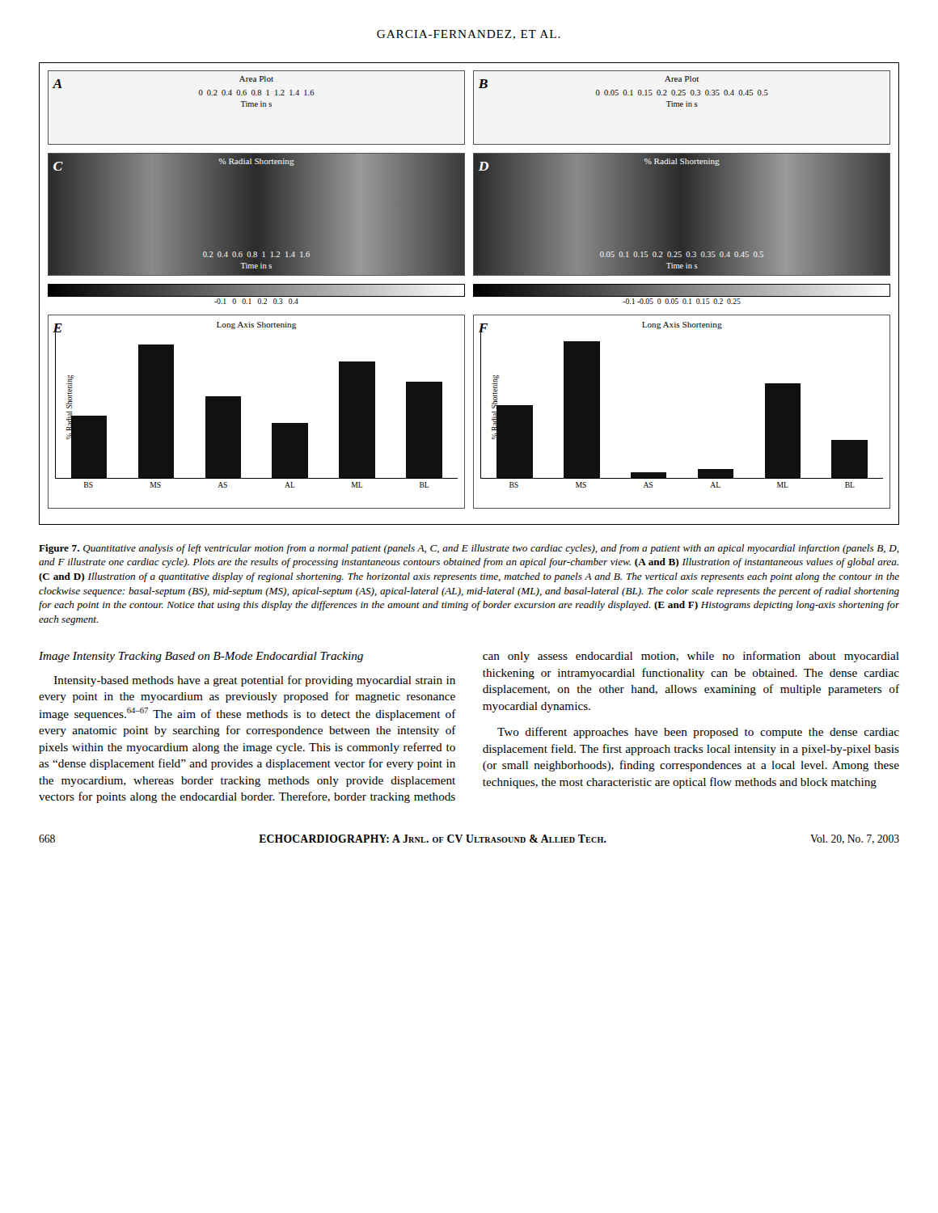GARCIA-FERNANDEZ, ET AL.
Area Plot
A
0 0.2 0.4 0.6 0.8 1 1.2 1.4 1.6
Time in s
Area Plot
B
0 0.05 0.1 0.15 0.2 0.25 0.3 0.35 0.4 0.45 0.5
Time in s
% Radial Shortening
C
0.2 0.4 0.6 0.8 1 1.2 1.4 1.6
Time in s
% Radial Shortening
D
0.05 0.1 0.15 0.2 0.25 0.3 0.35 0.4 0.45 0.5
Time in s
-0.1 0 0.1 0.2 0.3 0.4
-0.1 -0.05 0 0.05 0.1 0.15 0.2 0.25
Long Axis Shortening
E
% Radial Shortening
BS MS AS AL ML BL
Long Axis Shortening
F
% Radial Shortening
BS MS AS AL ML BL
Figure 7. Quantitative analysis of left ventricular motion from a normal patient (panels A, C, and E illustrate two cardiac cycles), and from a patient with an apical myocardial infarction (panels B, D, and F illustrate one cardiac cycle). Plots are the results of processing instantaneous contours obtained from an apical four-chamber view. (A and B) Illustration of instantaneous values of global area. (C and D) Illustration of a quantitative display of regional shortening. The horizontal axis represents time, matched to panels A and B. The vertical axis represents each point along the contour in the clockwise sequence: basal-septum (BS), mid-septum (MS), apical-septum (AS), apical-lateral (AL), mid-lateral (ML), and basal-lateral (BL). The color scale represents the percent of radial shortening for each point in the contour. Notice that using this display the differences in the amount and timing of border excursion are readily displayed. (E and F) Histograms depicting long-axis shortening for each segment.
Image Intensity Tracking Based on B-Mode Endocardial Tracking
Intensity-based methods have a great potential for providing myocardial strain in every point in the myocardium as previously proposed for magnetic resonance image sequences.64–67 The aim of these methods is to detect the displacement of every anatomic point by searching for correspondence between the intensity of pixels within the myocardium along the image cycle. This is commonly referred to as “dense displacement field” and provides a displacement vector for every point in the myocardium, whereas border tracking methods only provide displacement vectors for points along the endocardial border. Therefore, border tracking methods can only assess endocardial motion, while no information about myocardial thickening or intramyocardial functionality can be obtained. The dense cardiac displacement, on the other hand, allows examining of multiple parameters of myocardial dynamics.
Two different approaches have been proposed to compute the dense cardiac displacement field. The first approach tracks local intensity in a pixel-by-pixel basis (or small neighborhoods), finding correspondences at a local level. Among these techniques, the most characteristic are optical flow methods and block matching
668
ECHOCARDIOGRAPHY: A Jrnl. of CV Ultrasound & Allied Tech.
Vol. 20, No. 7, 2003